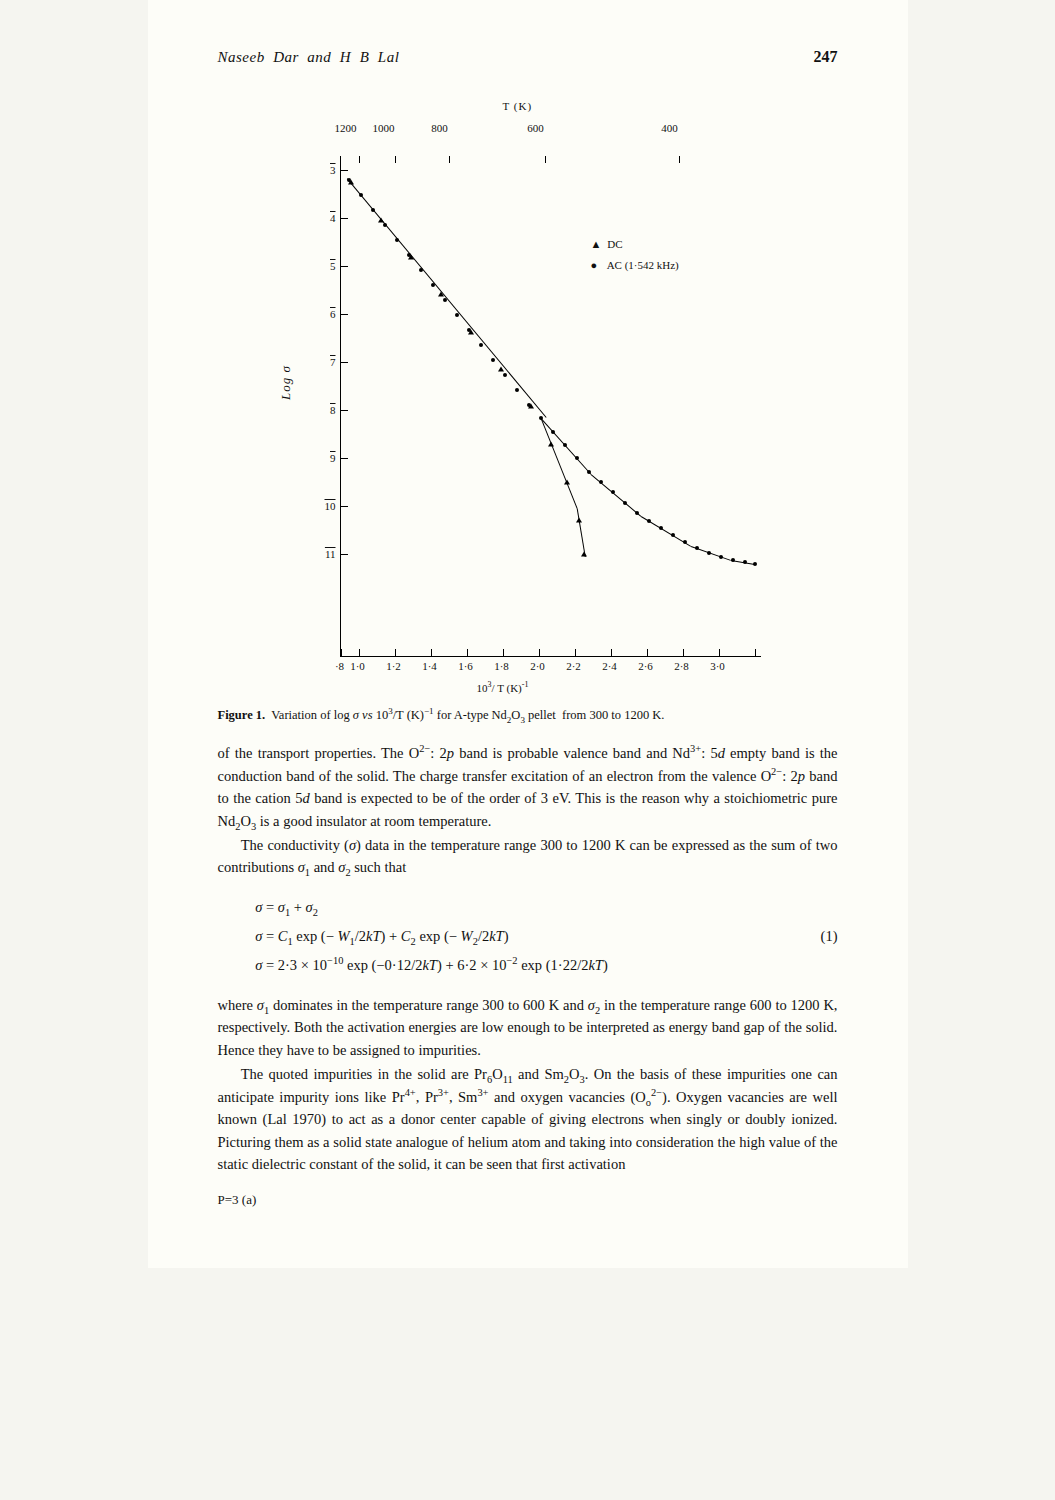Naseeb Dar and H B Lal 247
T (K)
1200 1000 800 600 400
Log σ
3 4 5 6 7 8 9 10 11
▲ DC
● AC (1·542 kHz)
·8 1·0 1·2 1·4 1·6 1·8 2·0 2·2 2·4 2·6 2·8 3·0
103/ T (K)-1
Figure 1. Variation of log σ vs 103/T (K)−1 for A-type Nd2O3 pellet from 300 to 1200 K.
of the transport properties. The O2−: 2p band is probable valence band and Nd3+: 5d empty band is the conduction band of the solid. The charge transfer excitation of an electron from the valence O2−: 2p band to the cation 5d band is expected to be of the order of 3 eV. This is the reason why a stoichiometric pure Nd2O3 is a good insulator at room temperature.
The conductivity (σ) data in the temperature range 300 to 1200 K can be expressed as the sum of two contributions σ1 and σ2 such that
σ = σ1 + σ2
σ = C1 exp (− W1/2kT) + C2 exp (− W2/2kT)
σ = 2·3 × 10−10 exp (−0·12/2kT) + 6·2 × 10−2 exp (1·22/2kT)
(1)
where σ1 dominates in the temperature range 300 to 600 K and σ2 in the temperature range 600 to 1200 K, respectively. Both the activation energies are low enough to be interpreted as energy band gap of the solid. Hence they have to be assigned to impurities.
The quoted impurities in the solid are Pr6O11 and Sm2O3. On the basis of these impurities one can anticipate impurity ions like Pr4+, Pr3+, Sm3+ and oxygen vacancies (Oo2−). Oxygen vacancies are well known (Lal 1970) to act as a donor center capable of giving electrons when singly or doubly ionized. Picturing them as a solid state analogue of helium atom and taking into consideration the high value of the static dielectric constant of the solid, it can be seen that first activation
P=3 (a)